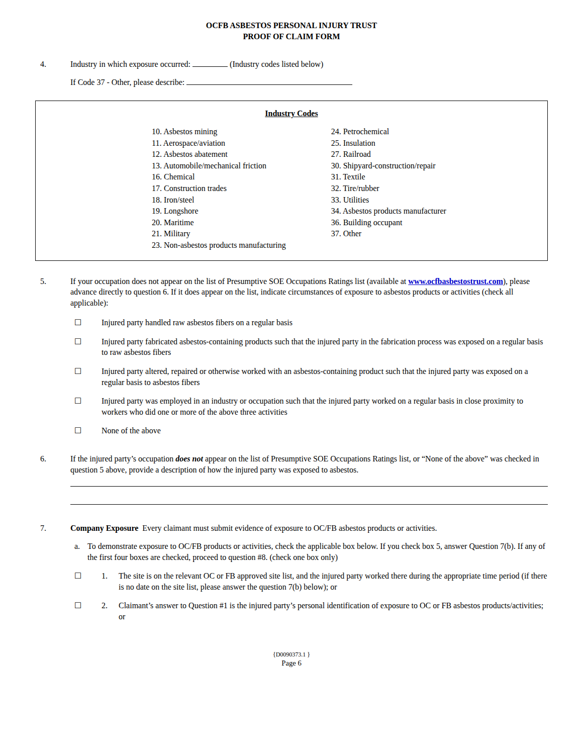OCFB ASBESTOS PERSONAL INJURY TRUST PROOF OF CLAIM FORM
4.
Industry in which exposure occurred: (Industry codes listed below)
If Code 37 - Other, please describe:
Industry Codes
| 10. Asbestos mining | 24. Petrochemical |
| 11. Aerospace/aviation | 25. Insulation |
| 12. Asbestos abatement | 27. Railroad |
| 13. Automobile/mechanical friction | 30. Shipyard-construction/repair |
| 16. Chemical | 31. Textile |
| 17. Construction trades | 32. Tire/rubber |
| 18. Iron/steel | 33. Utilities |
| 19. Longshore | 34. Asbestos products manufacturer |
| 20. Maritime | 36. Building occupant |
| 21. Military | 37. Other |
| 23. Non-asbestos products manufacturing | |
5.
If your occupation does not appear on the list of Presumptive SOE Occupations Ratings list (available at www.ocfbasbestostrust.com), please advance directly to question 6. If it does appear on the list, indicate circumstances of exposure to asbestos products or activities (check all applicable):
☐
Injured party handled raw asbestos fibers on a regular basis
☐
Injured party fabricated asbestos-containing products such that the injured party in the fabrication process was exposed on a regular basis to raw asbestos fibers
☐
Injured party altered, repaired or otherwise worked with an asbestos-containing product such that the injured party was exposed on a regular basis to asbestos fibers
☐
Injured party was employed in an industry or occupation such that the injured party worked on a regular basis in close proximity to workers who did one or more of the above three activities
☐
None of the above
6.
If the injured party’s occupation does not appear on the list of Presumptive SOE Occupations Ratings list, or “None of the above” was checked in question 5 above, provide a description of how the injured party was exposed to asbestos.
7.
Company Exposure Every claimant must submit evidence of exposure to OC/FB asbestos products or activities.
a.
To demonstrate exposure to OC/FB products or activities, check the applicable box below. If you check box 5, answer Question 7(b). If any of the first four boxes are checked, proceed to question #8. (check one box only)
☐
1.
The site is on the relevant OC or FB approved site list, and the injured party worked there during the appropriate time period (if there is no date on the site list, please answer the question 7(b) below); or
☐
2.
Claimant’s answer to Question #1 is the injured party’s personal identification of exposure to OC or FB asbestos products/activities; or
{D0090373.1 }
Page 6